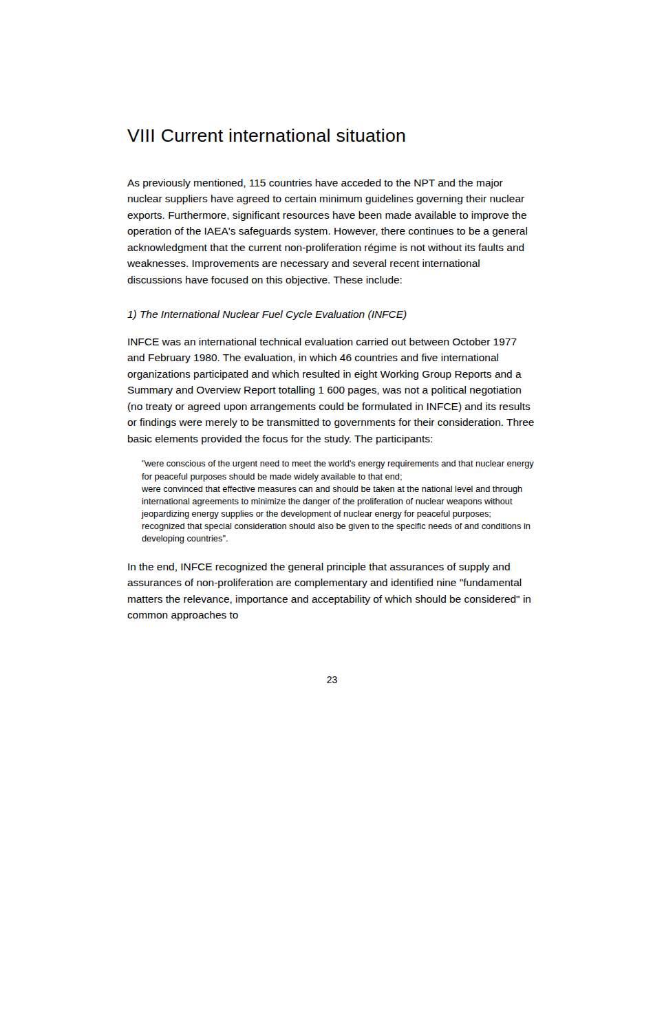VIII Current international situation
As previously mentioned, 115 countries have acceded to the NPT and the major nuclear suppliers have agreed to certain minimum guidelines governing their nuclear exports. Furthermore, significant resources have been made available to improve the operation of the IAEA's safeguards system. However, there continues to be a general acknowledgment that the current non-proliferation régime is not without its faults and weaknesses. Improvements are necessary and several recent international discussions have focused on this objective. These include:
1) The International Nuclear Fuel Cycle Evaluation (INFCE)
INFCE was an international technical evaluation carried out between October 1977 and February 1980. The evaluation, in which 46 countries and five international organizations participated and which resulted in eight Working Group Reports and a Summary and Overview Report totalling 1 600 pages, was not a political negotiation (no treaty or agreed upon arrangements could be formulated in INFCE) and its results or findings were merely to be transmitted to governments for their consideration. Three basic elements provided the focus for the study. The participants:
"were conscious of the urgent need to meet the world's energy requirements and that nuclear energy for peaceful purposes should be made widely available to that end;
were convinced that effective measures can and should be taken at the national level and through international agreements to minimize the danger of the proliferation of nuclear weapons without jeopardizing energy supplies or the development of nuclear energy for peaceful purposes;
recognized that special consideration should also be given to the specific needs of and conditions in developing countries".
In the end, INFCE recognized the general principle that assurances of supply and assurances of non-proliferation are complementary and identified nine "fundamental matters the relevance, importance and acceptability of which should be considered" in common approaches to
23